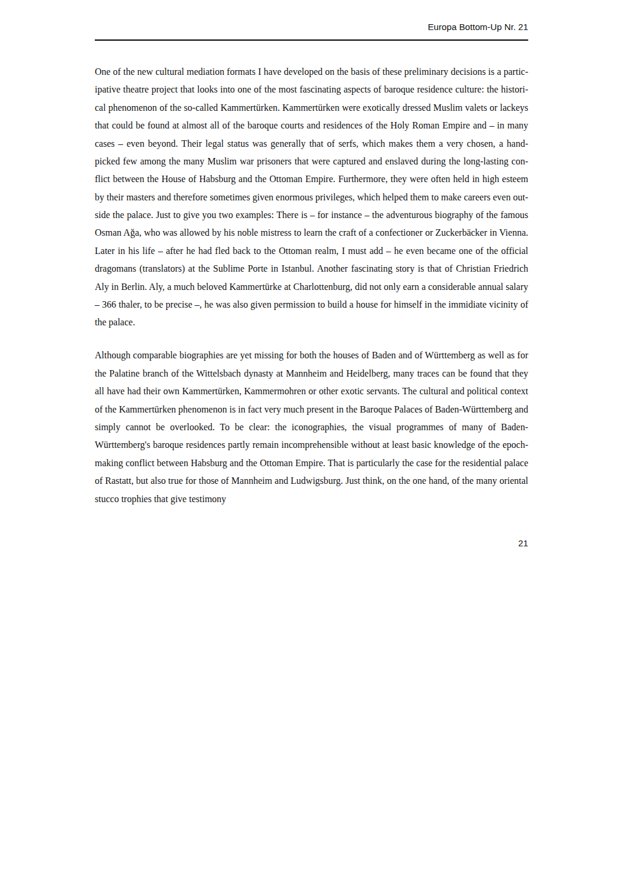Europa Bottom-Up Nr. 21
One of the new cultural mediation formats I have developed on the basis of these preliminary decisions is a participative theatre project that looks into one of the most fascinating aspects of baroque residence culture: the historical phenomenon of the so-called Kammertürken. Kammertürken were exotically dressed Muslim valets or lackeys that could be found at almost all of the baroque courts and residences of the Holy Roman Empire and – in many cases – even beyond. Their legal status was generally that of serfs, which makes them a very chosen, a hand-picked few among the many Muslim war prisoners that were captured and enslaved during the long-lasting conflict between the House of Habsburg and the Ottoman Empire. Furthermore, they were often held in high esteem by their masters and therefore sometimes given enormous privileges, which helped them to make careers even outside the palace. Just to give you two examples: There is – for instance – the adventurous biography of the famous Osman Ağa, who was allowed by his noble mistress to learn the craft of a confectioner or Zuckerbäcker in Vienna. Later in his life – after he had fled back to the Ottoman realm, I must add – he even became one of the official dragomans (translators) at the Sublime Porte in Istanbul. Another fascinating story is that of Christian Friedrich Aly in Berlin. Aly, a much beloved Kammertürke at Charlottenburg, did not only earn a considerable annual salary – 366 thaler, to be precise –, he was also given permission to build a house for himself in the immidiate vicinity of the palace.
Although comparable biographies are yet missing for both the houses of Baden and of Württemberg as well as for the Palatine branch of the Wittelsbach dynasty at Mannheim and Heidelberg, many traces can be found that they all have had their own Kammertürken, Kammermohren or other exotic servants. The cultural and political context of the Kammertürken phenomenon is in fact very much present in the Baroque Palaces of Baden-Württemberg and simply cannot be overlooked. To be clear: the iconographies, the visual programmes of many of Baden-Württemberg's baroque residences partly remain incomprehensible without at least basic knowledge of the epoch-making conflict between Habsburg and the Ottoman Empire. That is particularly the case for the residential palace of Rastatt, but also true for those of Mannheim and Ludwigsburg. Just think, on the one hand, of the many oriental stucco trophies that give testimony
21